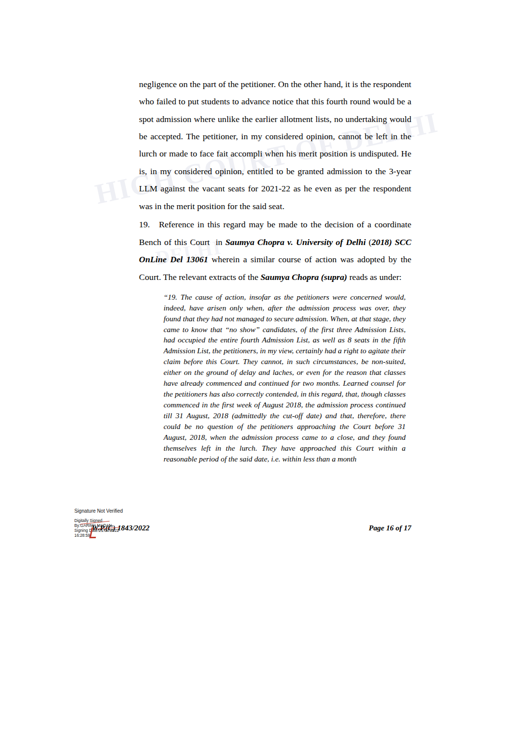HIGH COURT OF DELHI
DELHI
negligence on the part of the petitioner. On the other hand, it is the respondent who failed to put students to advance notice that this fourth round would be a spot admission where unlike the earlier allotment lists, no undertaking would be accepted. The petitioner, in my considered opinion, cannot be left in the lurch or made to face fait accompli when his merit position is undisputed. He is, in my considered opinion, entitled to be granted admission to the 3-year LLM against the vacant seats for 2021-22 as he even as per the respondent was in the merit position for the said seat.
19. Reference in this regard may be made to the decision of a coordinate Bench of this Court in Saumya Chopra v. University of Delhi (2018) SCC OnLine Del 13061 wherein a similar course of action was adopted by the Court. The relevant extracts of the Saumya Chopra (supra) reads as under:
“19. The cause of action, insofar as the petitioners were concerned would, indeed, have arisen only when, after the admission process was over, they found that they had not managed to secure admission. When, at that stage, they came to know that “no show” candidates, of the first three Admission Lists, had occupied the entire fourth Admission List, as well as 8 seats in the fifth Admission List, the petitioners, in my view, certainly had a right to agitate their claim before this Court. They cannot, in such circumstances, be non-suited, either on the ground of delay and laches, or even for the reason that classes have already commenced and continued for two months. Learned counsel for the petitioners has also correctly contended, in this regard, that, though classes commenced in the first week of August 2018, the admission process continued till 31 August, 2018 (admittedly the cut-off date) and that, therefore, there could be no question of the petitioners approaching the Court before 31 August, 2018, when the admission process came to a close, and they found themselves left in the lurch. They have approached this Court within a reasonable period of the said date, i.e. within less than a month
Signature Not Verified
Digitally Signed
By:GARIMA MADAN
Signing Date:21.04.2022
16:28:59
W.P.(C) 1843/2022
Page 16 of 17